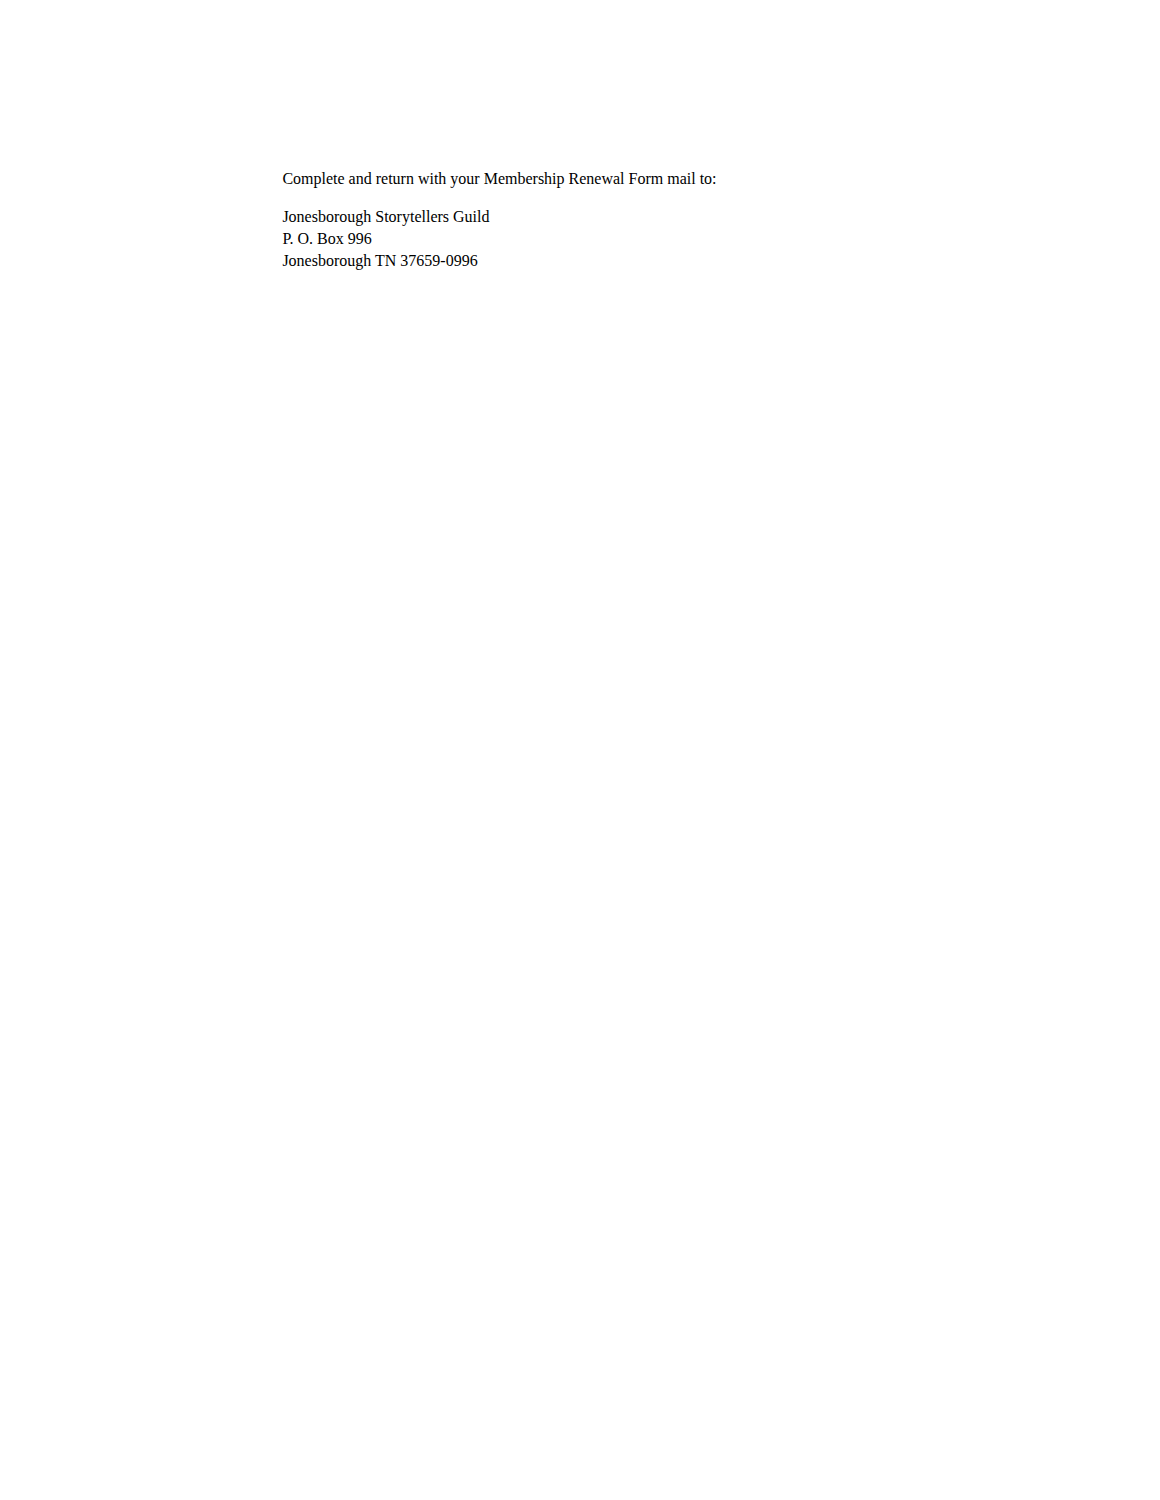Complete and return with your Membership Renewal Form mail to:
Jonesborough Storytellers Guild P. O. Box 996 Jonesborough TN 37659-0996